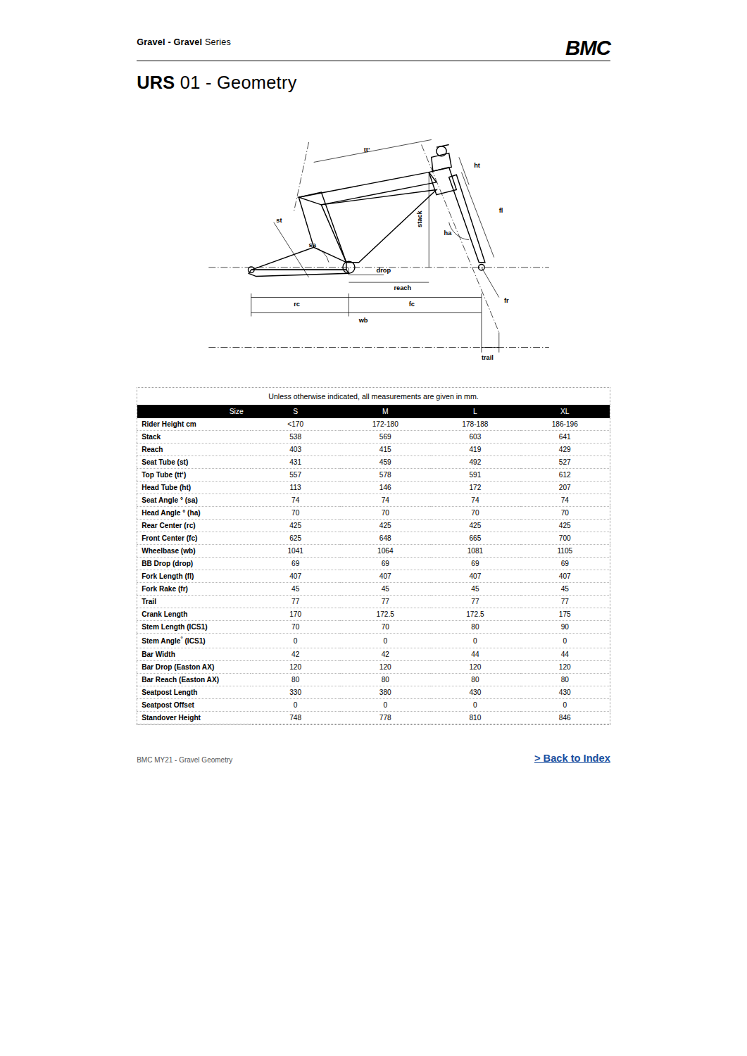Gravel - Gravel Series
BMC
URS 01 - Geometry
tt‘ ht st sa stack fl ha drop reach rc fc wb fr trail
Unless otherwise indicated, all measurements are given in mm.
| Size | S | M | L | XL |
| --- | --- | --- | --- | --- |
| Rider Height cm | <170 | 172-180 | 178-188 | 186-196 |
| Stack | 538 | 569 | 603 | 641 |
| Reach | 403 | 415 | 419 | 429 |
| Seat Tube (st) | 431 | 459 | 492 | 527 |
| Top Tube (tt‘) | 557 | 578 | 591 | 612 |
| Head Tube (ht) | 113 | 146 | 172 | 207 |
| Seat Angle ° (sa) | 74 | 74 | 74 | 74 |
| Head Angle ° (ha) | 70 | 70 | 70 | 70 |
| Rear Center (rc) | 425 | 425 | 425 | 425 |
| Front Center (fc) | 625 | 648 | 665 | 700 |
| Wheelbase (wb) | 1041 | 1064 | 1081 | 1105 |
| BB Drop (drop) | 69 | 69 | 69 | 69 |
| Fork Length (fl) | 407 | 407 | 407 | 407 |
| Fork Rake (fr) | 45 | 45 | 45 | 45 |
| Trail | 77 | 77 | 77 | 77 |
| Crank Length | 170 | 172.5 | 172.5 | 175 |
| Stem Length (ICS1) | 70 | 70 | 80 | 90 |
| Stem Angle ° (ICS1) | 0 | 0 | 0 | 0 |
| Bar Width | 42 | 42 | 44 | 44 |
| Bar Drop (Easton AX) | 120 | 120 | 120 | 120 |
| Bar Reach (Easton AX) | 80 | 80 | 80 | 80 |
| Seatpost Length | 330 | 380 | 430 | 430 |
| Seatpost Offset | 0 | 0 | 0 | 0 |
| Standover Height | 748 | 778 | 810 | 846 |
BMC MY21 - Gravel Geometry
> Back to Index